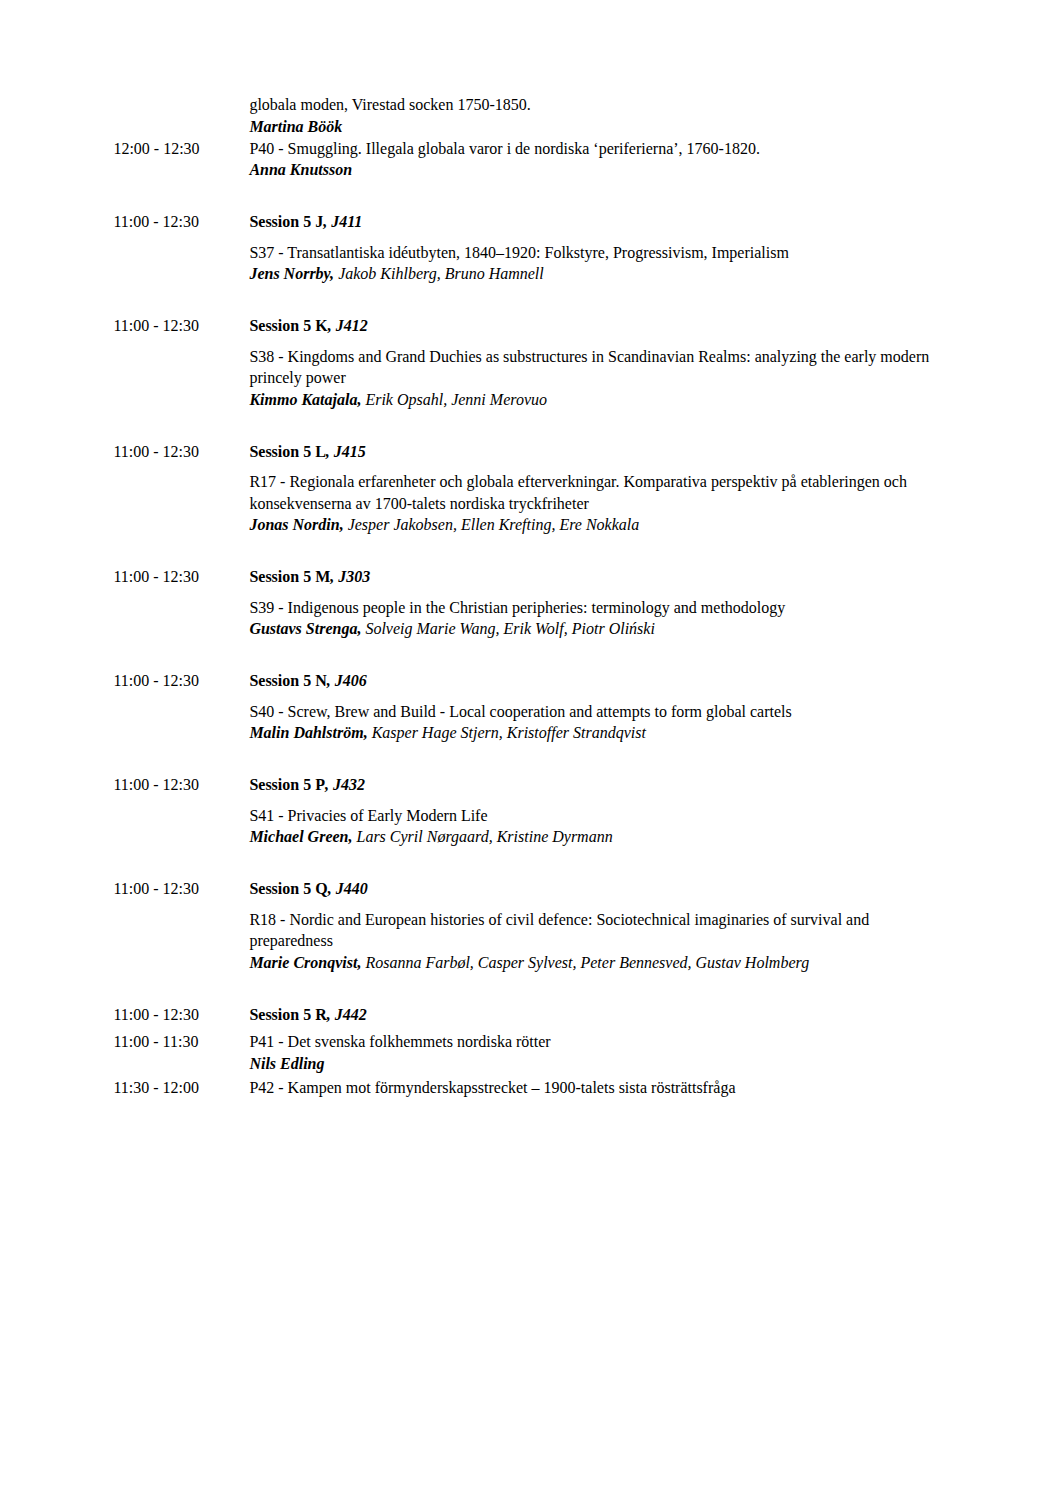globala moden, Virestad socken 1750-1850.
Martina Böök
12:00 - 12:30
P40 - Smuggling. Illegala globala varor i de nordiska ‘periferierna’, 1760-1820.
Anna Knutsson
11:00 - 12:30
Session 5 J, J411
S37 - Transatlantiska idéutbyten, 1840–1920: Folkstyre, Progressivism, Imperialism
Jens Norrby, Jakob Kihlberg, Bruno Hamnell
11:00 - 12:30
Session 5 K, J412
S38 - Kingdoms and Grand Duchies as substructures in Scandinavian Realms: analyzing the early modern princely power
Kimmo Katajala, Erik Opsahl, Jenni Merovuo
11:00 - 12:30
Session 5 L, J415
R17 - Regionala erfarenheter och globala efterverkningar. Komparativa perspektiv på etableringen och konsekvenserna av 1700-talets nordiska tryckfriheter
Jonas Nordin, Jesper Jakobsen, Ellen Krefting, Ere Nokkala
11:00 - 12:30
Session 5 M, J303
S39 - Indigenous people in the Christian peripheries: terminology and methodology
Gustavs Strenga, Solveig Marie Wang, Erik Wolf, Piotr Oliński
11:00 - 12:30
Session 5 N, J406
S40 - Screw, Brew and Build - Local cooperation and attempts to form global cartels
Malin Dahlström, Kasper Hage Stjern, Kristoffer Strandqvist
11:00 - 12:30
Session 5 P, J432
S41 - Privacies of Early Modern Life
Michael Green, Lars Cyril Nørgaard, Kristine Dyrmann
11:00 - 12:30
Session 5 Q, J440
R18 - Nordic and European histories of civil defence: Sociotechnical imaginaries of survival and preparedness
Marie Cronqvist, Rosanna Farbøl, Casper Sylvest, Peter Bennesved, Gustav Holmberg
11:00 - 12:30
Session 5 R, J442
11:00 - 11:30
P41 - Det svenska folkhemmets nordiska rötter
Nils Edling
11:30 - 12:00
P42 - Kampen mot förmynderskapsstrecket – 1900-talets sista rösträttsfråga